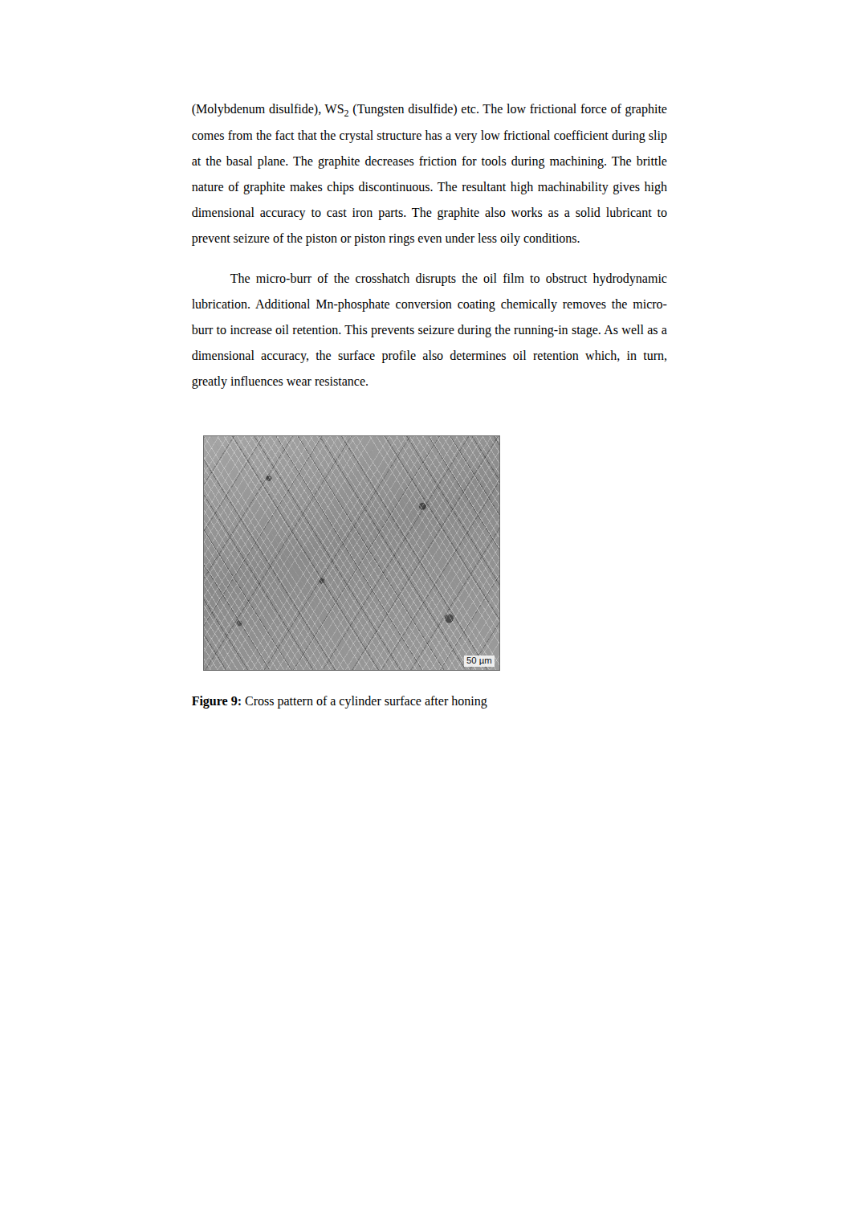(Molybdenum disulfide), WS2 (Tungsten disulfide) etc. The low frictional force of graphite comes from the fact that the crystal structure has a very low frictional coefficient during slip at the basal plane. The graphite decreases friction for tools during machining. The brittle nature of graphite makes chips discontinuous. The resultant high machinability gives high dimensional accuracy to cast iron parts. The graphite also works as a solid lubricant to prevent seizure of the piston or piston rings even under less oily conditions.
The micro-burr of the crosshatch disrupts the oil film to obstruct hydrodynamic lubrication. Additional Mn-phosphate conversion coating chemically removes the micro-burr to increase oil retention. This prevents seizure during the running-in stage. As well as a dimensional accuracy, the surface profile also determines oil retention which, in turn, greatly influences wear resistance.
50 µm
Figure 9: Cross pattern of a cylinder surface after honing